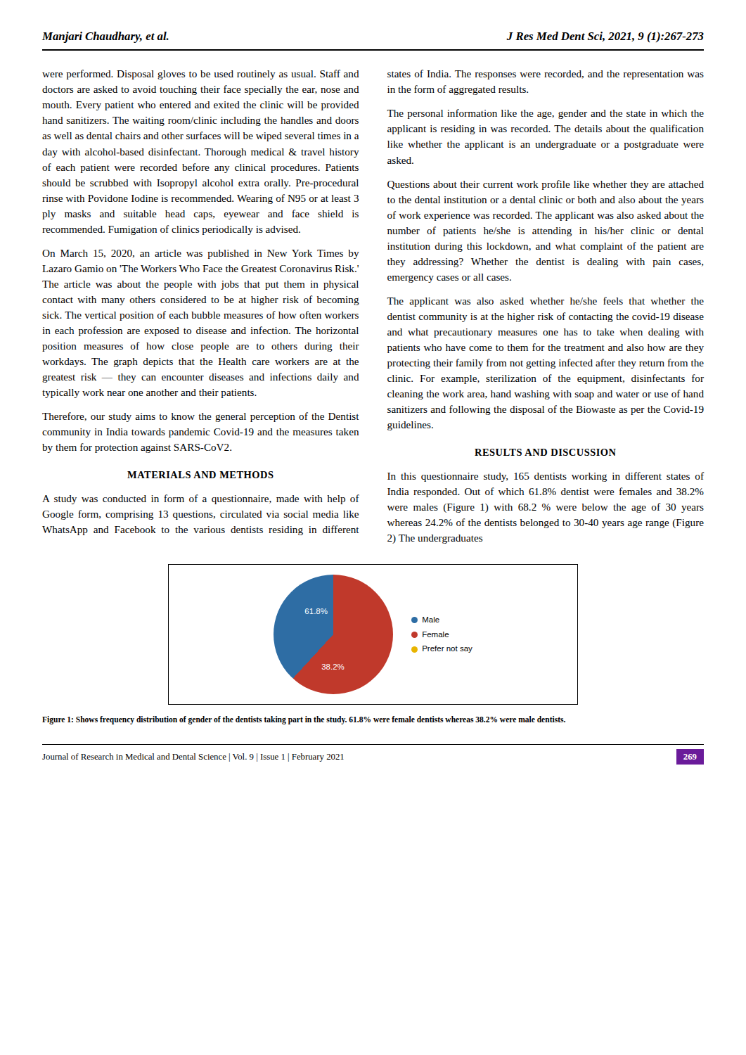Manjari Chaudhary, et al.
J Res Med Dent Sci, 2021, 9 (1):267-273
were performed. Disposal gloves to be used routinely as usual. Staff and doctors are asked to avoid touching their face specially the ear, nose and mouth. Every patient who entered and exited the clinic will be provided hand sanitizers. The waiting room/clinic including the handles and doors as well as dental chairs and other surfaces will be wiped several times in a day with alcohol-based disinfectant. Thorough medical & travel history of each patient were recorded before any clinical procedures. Patients should be scrubbed with Isopropyl alcohol extra orally. Pre-procedural rinse with Povidone Iodine is recommended. Wearing of N95 or at least 3 ply masks and suitable head caps, eyewear and face shield is recommended. Fumigation of clinics periodically is advised.
On March 15, 2020, an article was published in New York Times by Lazaro Gamio on 'The Workers Who Face the Greatest Coronavirus Risk.' The article was about the people with jobs that put them in physical contact with many others considered to be at higher risk of becoming sick. The vertical position of each bubble measures of how often workers in each profession are exposed to disease and infection. The horizontal position measures of how close people are to others during their workdays. The graph depicts that the Health care workers are at the greatest risk — they can encounter diseases and infections daily and typically work near one another and their patients.
Therefore, our study aims to know the general perception of the Dentist community in India towards pandemic Covid-19 and the measures taken by them for protection against SARS-CoV2.
MATERIALS AND METHODS
A study was conducted in form of a questionnaire, made with help of Google form, comprising 13 questions, circulated via social media like WhatsApp and Facebook to the various dentists residing in different states of India. The responses were recorded, and the representation was in the form of aggregated results.
The personal information like the age, gender and the state in which the applicant is residing in was recorded. The details about the qualification like whether the applicant is an undergraduate or a postgraduate were asked.
Questions about their current work profile like whether they are attached to the dental institution or a dental clinic or both and also about the years of work experience was recorded. The applicant was also asked about the number of patients he/she is attending in his/her clinic or dental institution during this lockdown, and what complaint of the patient are they addressing? Whether the dentist is dealing with pain cases, emergency cases or all cases.
The applicant was also asked whether he/she feels that whether the dentist community is at the higher risk of contacting the covid-19 disease and what precautionary measures one has to take when dealing with patients who have come to them for the treatment and also how are they protecting their family from not getting infected after they return from the clinic. For example, sterilization of the equipment, disinfectants for cleaning the work area, hand washing with soap and water or use of hand sanitizers and following the disposal of the Biowaste as per the Covid-19 guidelines.
RESULTS AND DISCUSSION
In this questionnaire study, 165 dentists working in different states of India responded. Out of which 61.8% dentist were females and 38.2% were males (Figure 1) with 68.2 % were below the age of 30 years whereas 24.2% of the dentists belonged to 30-40 years age range (Figure 2) The undergraduates
61.8% 38.2%
Male
Female
Prefer not say
Figure 1: Shows frequency distribution of gender of the dentists taking part in the study. 61.8% were female dentists whereas 38.2% were male dentists.
Journal of Research in Medical and Dental Science | Vol. 9 | Issue 1 | February 2021
269